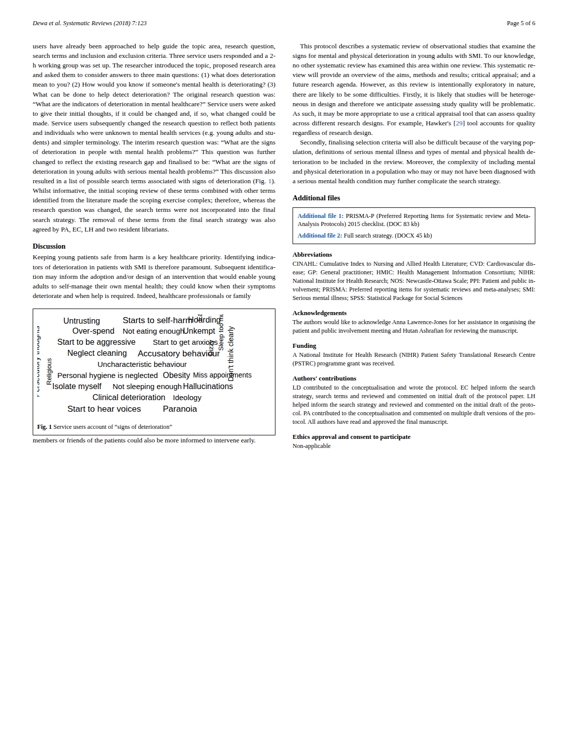Dewa et al. Systematic Reviews (2018) 7:123
Page 5 of 6
users have already been approached to help guide the topic area, research question, search terms and inclusion and exclusion criteria. Three service users responded and a 2-h working group was set up. The researcher introduced the topic, proposed research area and asked them to consider answers to three main questions: (1) what does deterioration mean to you? (2) How would you know if someone's mental health is deteriorating? (3) What can be done to help detect deterioration? The original research question was: “What are the indicators of deterioration in mental healthcare?” Service users were asked to give their initial thoughts, if it could be changed and, if so, what changed could be made. Service users subsequently changed the research question to reflect both patients and individuals who were unknown to mental health services (e.g. young adults and students) and simpler terminology. The interim research question was: “What are the signs of deterioration in people with mental health problems?” This question was further changed to reflect the existing research gap and finalised to be: “What are the signs of deterioration in young adults with serious mental health problems?” This discussion also resulted in a list of possible search terms associated with signs of deterioration (Fig. 1). Whilst informative, the initial scoping review of these terms combined with other terms identified from the literature made the scoping exercise complex; therefore, whereas the research question was changed, the search terms were not incorporated into the final search strategy. The removal of these terms from the final search strategy was also agreed by PA, EC, LH and two resident librarians.
Discussion
Keeping young patients safe from harm is a key healthcare priority. Identifying indicators of deterioration in patients with SMI is therefore paramount. Subsequent identification may inform the adoption and/or design of an intervention that would enable young adults to self-manage their own mental health; they could know when their symptoms deteriorate and when help is required. Indeed, healthcare professionals or family
Persecutory thoughts Religious Untrusting Starts to self-harm Hoarding Eat too much Over-spend Not eating enough Unkempt Start to be aggressive Start to get anxious Dizzy Sleep too much Neglect cleaning Accusatory behaviour Uncharacteristic behaviour Don't think clearly Personal hygiene is neglected Obesity Miss appointments Isolate myself Not sleeping enough Hallucinations Clinical deterioration Ideology Start to hear voices Paranoia
Fig. 1 Service users account of “signs of deterioration”
members or friends of the patients could also be more informed to intervene early.
This protocol describes a systematic review of observational studies that examine the signs for mental and physical deterioration in young adults with SMI. To our knowledge, no other systematic review has examined this area within one review. This systematic review will provide an overview of the aims, methods and results; critical appraisal; and a future research agenda. However, as this review is intentionally exploratory in nature, there are likely to be some difficulties. Firstly, it is likely that studies will be heterogeneous in design and therefore we anticipate assessing study quality will be problematic. As such, it may be more appropriate to use a critical appraisal tool that can assess quality across different research designs. For example, Hawker's [29] tool accounts for quality regardless of research design.
Secondly, finalising selection criteria will also be difficult because of the varying population, definitions of serious mental illness and types of mental and physical health deterioration to be included in the review. Moreover, the complexity of including mental and physical deterioration in a population who may or may not have been diagnosed with a serious mental health condition may further complicate the search strategy.
Additional files
Additional file 1: PRISMA-P (Preferred Reporting Items for Systematic review and Meta-Analysis Protocols) 2015 checklist. (DOC 83 kb)
Additional file 2: Full search strategy. (DOCX 45 kb)
Abbreviations
CINAHL: Cumulative Index to Nursing and Allied Health Literature; CVD: Cardiovascular disease; GP: General practitioner; HMIC: Health Management Information Consortium; NIHR: National Institute for Health Research; NOS: Newcastle-Ottawa Scale; PPI: Patient and public involvement; PRISMA: Preferred reporting items for systematic reviews and meta-analyses; SMI: Serious mental illness; SPSS: Statistical Package for Social Sciences
Acknowledgements
The authors would like to acknowledge Anna Lawrence-Jones for her assistance in organising the patient and public involvement meeting and Hutan Ashrafian for reviewing the manuscript.
Funding
A National Institute for Health Research (NIHR) Patient Safety Translational Research Centre (PSTRC) programme grant was received.
Authors' contributions
LD contributed to the conceptualisation and wrote the protocol. EC helped inform the search strategy, search terms and reviewed and commented on initial draft of the protocol paper. LH helped inform the search strategy and reviewed and commented on the initial draft of the protocol. PA contributed to the conceptualisation and commented on multiple draft versions of the protocol. All authors have read and approved the final manuscript.
Ethics approval and consent to participate
Non-applicable